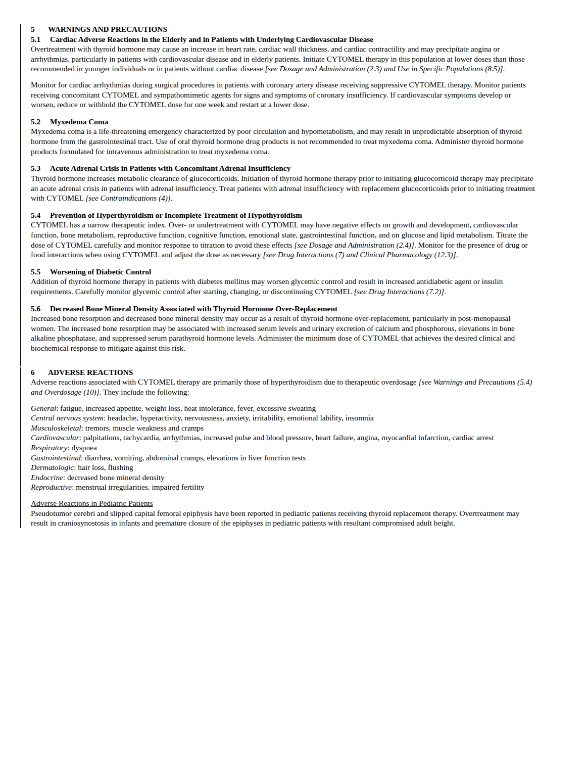5
WARNINGS AND PRECAUTIONS
5.1 Cardiac Adverse Reactions in the Elderly and in Patients with Underlying Cardiovascular Disease
Overtreatment with thyroid hormone may cause an increase in heart rate, cardiac wall thickness, and cardiac contractility and may precipitate angina or arrhythmias, particularly in patients with cardiovascular disease and in elderly patients. Initiate CYTOMEL therapy in this population at lower doses than those recommended in younger individuals or in patients without cardiac disease [see Dosage and Administration (2.3) and Use in Specific Populations (8.5)].
Monitor for cardiac arrhythmias during surgical procedures in patients with coronary artery disease receiving suppressive CYTOMEL therapy. Monitor patients receiving concomitant CYTOMEL and sympathomimetic agents for signs and symptoms of coronary insufficiency. If cardiovascular symptoms develop or worsen, reduce or withhold the CYTOMEL dose for one week and restart at a lower dose.
5.2 Myxedema Coma
Myxedema coma is a life-threatening emergency characterized by poor circulation and hypometabolism, and may result in unpredictable absorption of thyroid hormone from the gastrointestinal tract. Use of oral thyroid hormone drug products is not recommended to treat myxedema coma. Administer thyroid hormone products formulated for intravenous administration to treat myxedema coma.
5.3 Acute Adrenal Crisis in Patients with Concomitant Adrenal Insufficiency
Thyroid hormone increases metabolic clearance of glucocorticoids. Initiation of thyroid hormone therapy prior to initiating glucocorticoid therapy may precipitate an acute adrenal crisis in patients with adrenal insufficiency. Treat patients with adrenal insufficiency with replacement glucocorticoids prior to initiating treatment with CYTOMEL [see Contraindications (4)].
5.4 Prevention of Hyperthyroidism or Incomplete Treatment of Hypothyroidism
CYTOMEL has a narrow therapeutic index. Over- or undertreatment with CYTOMEL may have negative effects on growth and development, cardiovascular function, bone metabolism, reproductive function, cognitive function, emotional state, gastrointestinal function, and on glucose and lipid metabolism. Titrate the dose of CYTOMEL carefully and monitor response to titration to avoid these effects [see Dosage and Administration (2.4)]. Monitor for the presence of drug or food interactions when using CYTOMEL and adjust the dose as necessary [see Drug Interactions (7) and Clinical Pharmacology (12.3)].
5.5 Worsening of Diabetic Control
Addition of thyroid hormone therapy in patients with diabetes mellitus may worsen glycemic control and result in increased antidiabetic agent or insulin requirements. Carefully monitor glycemic control after starting, changing, or discontinuing CYTOMEL [see Drug Interactions (7.2)].
5.6 Decreased Bone Mineral Density Associated with Thyroid Hormone Over-Replacement
Increased bone resorption and decreased bone mineral density may occur as a result of thyroid hormone over-replacement, particularly in post-menopausal women. The increased bone resorption may be associated with increased serum levels and urinary excretion of calcium and phosphorous, elevations in bone alkaline phosphatase, and suppressed serum parathyroid hormone levels. Administer the minimum dose of CYTOMEL that achieves the desired clinical and biochemical response to mitigate against this risk.
6
ADVERSE REACTIONS
Adverse reactions associated with CYTOMEL therapy are primarily those of hyperthyroidism due to therapeutic overdosage [see Warnings and Precautions (5.4) and Overdosage (10)]. They include the following:
General: fatigue, increased appetite, weight loss, heat intolerance, fever, excessive sweating
Central nervous system: headache, hyperactivity, nervousness, anxiety, irritability, emotional lability, insomnia
Musculoskeletal: tremors, muscle weakness and cramps
Cardiovascular: palpitations, tachycardia, arrhythmias, increased pulse and blood pressure, heart failure, angina, myocardial infarction, cardiac arrest
Respiratory: dyspnea
Gastrointestinal: diarrhea, vomiting, abdominal cramps, elevations in liver function tests
Dermatologic: hair loss, flushing
Endocrine: decreased bone mineral density
Reproductive: menstrual irregularities, impaired fertility
Adverse Reactions in Pediatric Patients
Pseudotumor cerebri and slipped capital femoral epiphysis have been reported in pediatric patients receiving thyroid replacement therapy. Overtreatment may result in craniosynostosis in infants and premature closure of the epiphyses in pediatric patients with resultant compromised adult height.